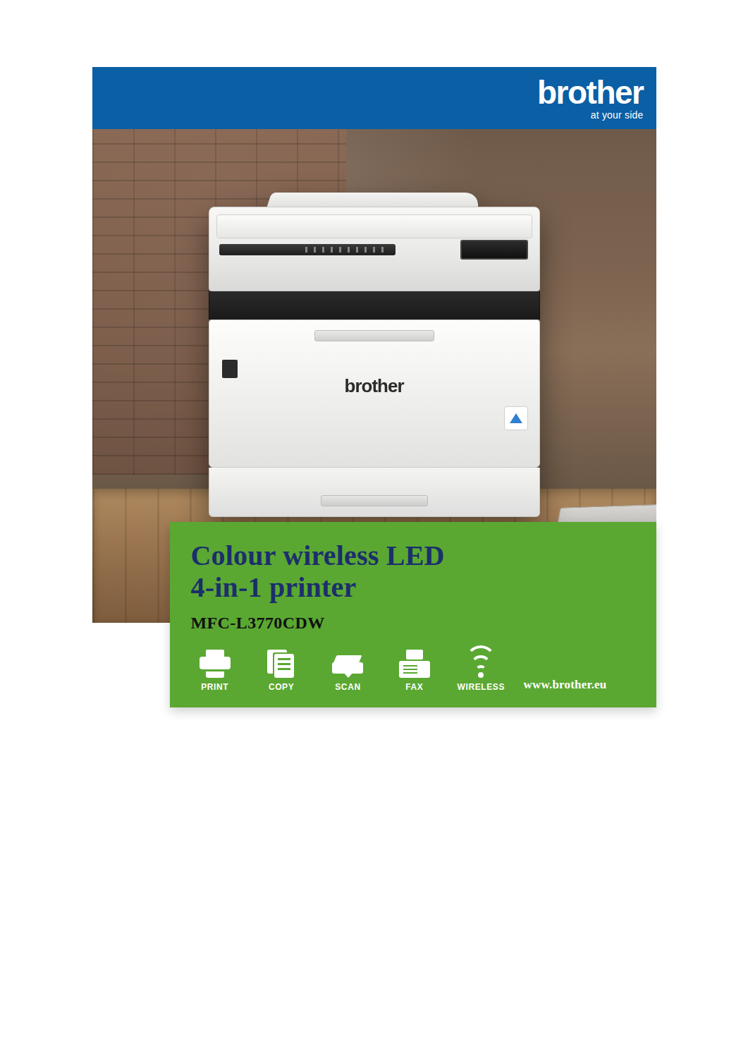brother at your side
brother
Colour wireless LED
4-in-1 printer
MFC-L3770CDW
PRINT
COPY
SCAN
FAX
WIRELESS
www.brother.eu